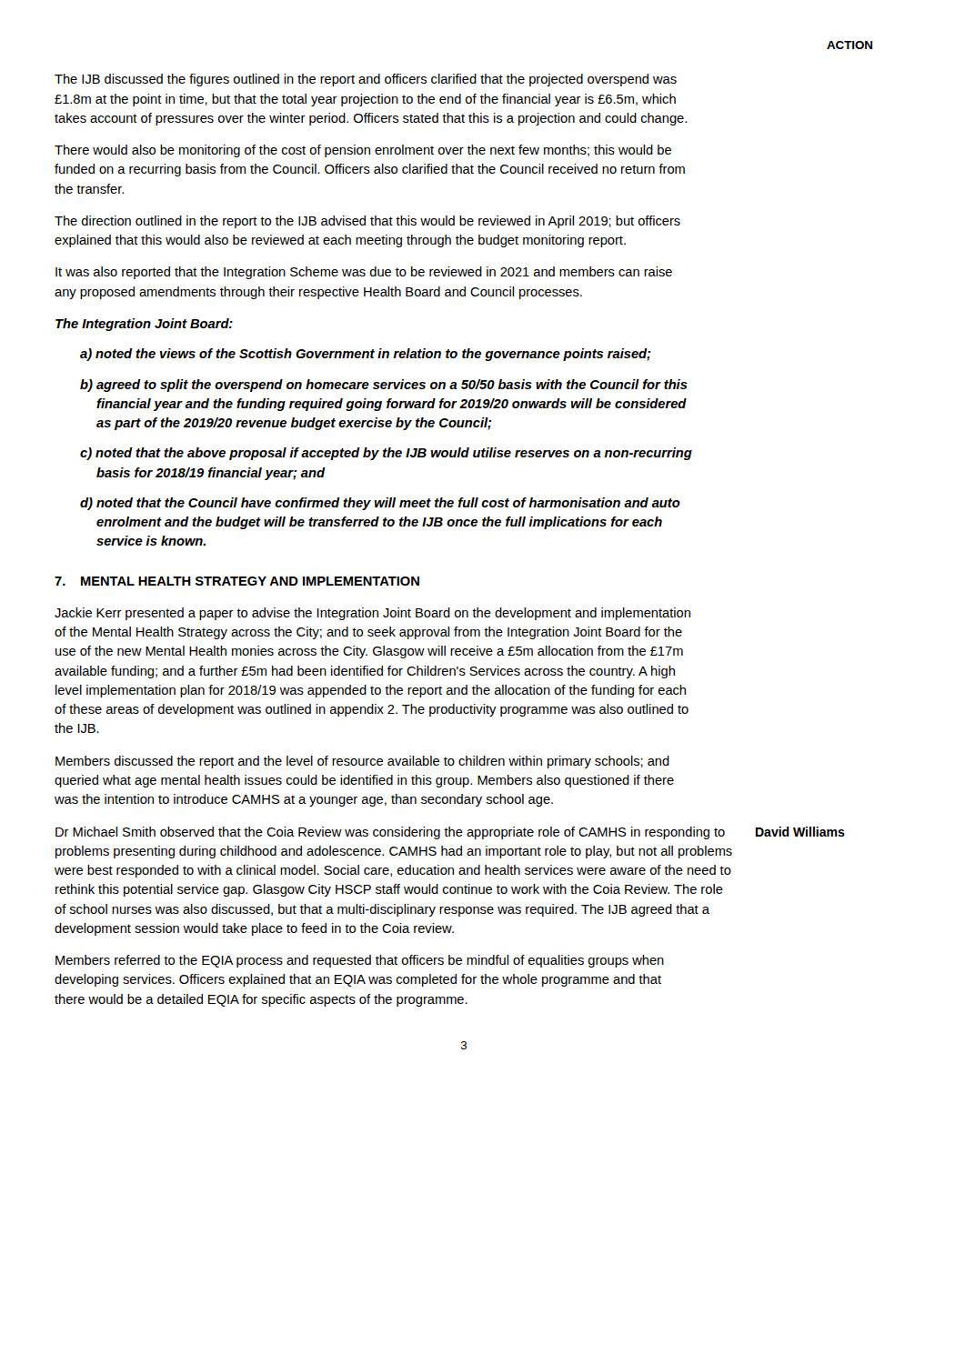ACTION
The IJB discussed the figures outlined in the report and officers clarified that the projected overspend was £1.8m at the point in time, but that the total year projection to the end of the financial year is £6.5m, which takes account of pressures over the winter period. Officers stated that this is a projection and could change.
There would also be monitoring of the cost of pension enrolment over the next few months; this would be funded on a recurring basis from the Council. Officers also clarified that the Council received no return from the transfer.
The direction outlined in the report to the IJB advised that this would be reviewed in April 2019; but officers explained that this would also be reviewed at each meeting through the budget monitoring report.
It was also reported that the Integration Scheme was due to be reviewed in 2021 and members can raise any proposed amendments through their respective Health Board and Council processes.
The Integration Joint Board:
a) noted the views of the Scottish Government in relation to the governance points raised;
b) agreed to split the overspend on homecare services on a 50/50 basis with the Council for this financial year and the funding required going forward for 2019/20 onwards will be considered as part of the 2019/20 revenue budget exercise by the Council;
c) noted that the above proposal if accepted by the IJB would utilise reserves on a non-recurring basis for 2018/19 financial year; and
d) noted that the Council have confirmed they will meet the full cost of harmonisation and auto enrolment and the budget will be transferred to the IJB once the full implications for each service is known.
7. MENTAL HEALTH STRATEGY AND IMPLEMENTATION
Jackie Kerr presented a paper to advise the Integration Joint Board on the development and implementation of the Mental Health Strategy across the City; and to seek approval from the Integration Joint Board for the use of the new Mental Health monies across the City. Glasgow will receive a £5m allocation from the £17m available funding; and a further £5m had been identified for Children's Services across the country. A high level implementation plan for 2018/19 was appended to the report and the allocation of the funding for each of these areas of development was outlined in appendix 2. The productivity programme was also outlined to the IJB.
Members discussed the report and the level of resource available to children within primary schools; and queried what age mental health issues could be identified in this group. Members also questioned if there was the intention to introduce CAMHS at a younger age, than secondary school age.
Dr Michael Smith observed that the Coia Review was considering the appropriate role of CAMHS in responding to problems presenting during childhood and adolescence. CAMHS had an important role to play, but not all problems were best responded to with a clinical model. Social care, education and health services were aware of the need to rethink this potential service gap. Glasgow City HSCP staff would continue to work with the Coia Review. The role of school nurses was also discussed, but that a multi-disciplinary response was required. The IJB agreed that a development session would take place to feed in to the Coia review.
David Williams
Members referred to the EQIA process and requested that officers be mindful of equalities groups when developing services. Officers explained that an EQIA was completed for the whole programme and that there would be a detailed EQIA for specific aspects of the programme.
3